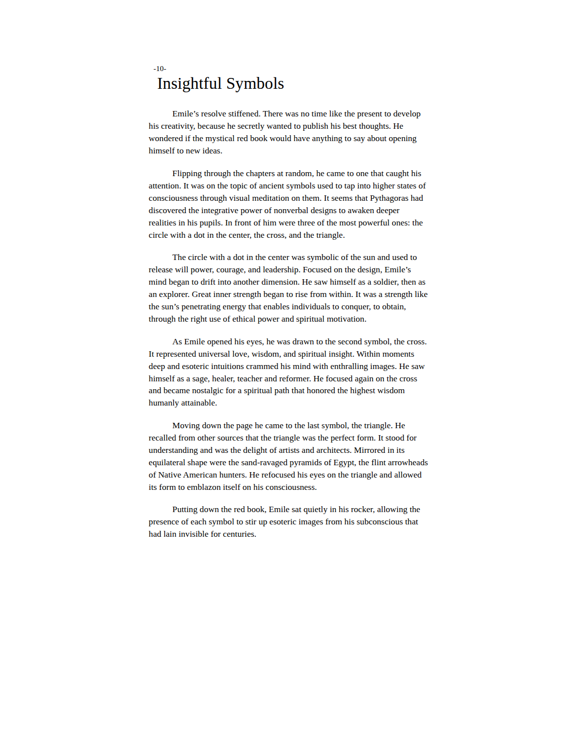-10-
Insightful Symbols
Emile’s resolve stiffened. There was no time like the present to develop his creativity, because he secretly wanted to publish his best thoughts. He wondered if the mystical red book would have anything to say about opening himself to new ideas.
Flipping through the chapters at random, he came to one that caught his attention. It was on the topic of ancient symbols used to tap into higher states of consciousness through visual meditation on them. It seems that Pythagoras had discovered the integrative power of nonverbal designs to awaken deeper realities in his pupils. In front of him were three of the most powerful ones: the circle with a dot in the center, the cross, and the triangle.
The circle with a dot in the center was symbolic of the sun and used to release will power, courage, and leadership. Focused on the design, Emile’s mind began to drift into another dimension. He saw himself as a soldier, then as an explorer. Great inner strength began to rise from within. It was a strength like the sun’s penetrating energy that enables individuals to conquer, to obtain, through the right use of ethical power and spiritual motivation.
As Emile opened his eyes, he was drawn to the second symbol, the cross. It represented universal love, wisdom, and spiritual insight. Within moments deep and esoteric intuitions crammed his mind with enthralling images. He saw himself as a sage, healer, teacher and reformer. He focused again on the cross and became nostalgic for a spiritual path that honored the highest wisdom humanly attainable.
Moving down the page he came to the last symbol, the triangle. He recalled from other sources that the triangle was the perfect form. It stood for understanding and was the delight of artists and architects. Mirrored in its equilateral shape were the sand-ravaged pyramids of Egypt, the flint arrowheads of Native American hunters. He refocused his eyes on the triangle and allowed its form to emblazon itself on his consciousness.
Putting down the red book, Emile sat quietly in his rocker, allowing the presence of each symbol to stir up esoteric images from his subconscious that had lain invisible for centuries.